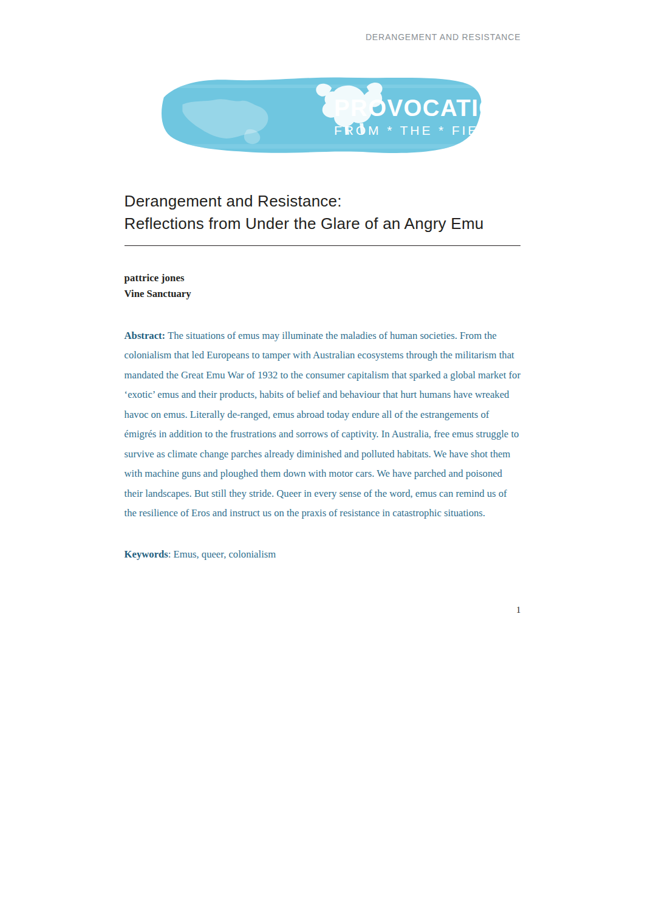Derangement and Resistance
PROVOCATIONS FROM * THE * FIELD
Derangement and Resistance:
Reflections from Under the Glare of an Angry Emu
pattrice jones
Vine Sanctuary
Abstract: The situations of emus may illuminate the maladies of human societies. From the colonialism that led Europeans to tamper with Australian ecosystems through the militarism that mandated the Great Emu War of 1932 to the consumer capitalism that sparked a global market for ‘exotic’ emus and their products, habits of belief and behaviour that hurt humans have wreaked havoc on emus. Literally de-ranged, emus abroad today endure all of the estrangements of émigrés in addition to the frustrations and sorrows of captivity. In Australia, free emus struggle to survive as climate change parches already diminished and polluted habitats. We have shot them with machine guns and ploughed them down with motor cars. We have parched and poisoned their landscapes. But still they stride. Queer in every sense of the word, emus can remind us of the resilience of Eros and instruct us on the praxis of resistance in catastrophic situations.
Keywords: Emus, queer, colonialism
1